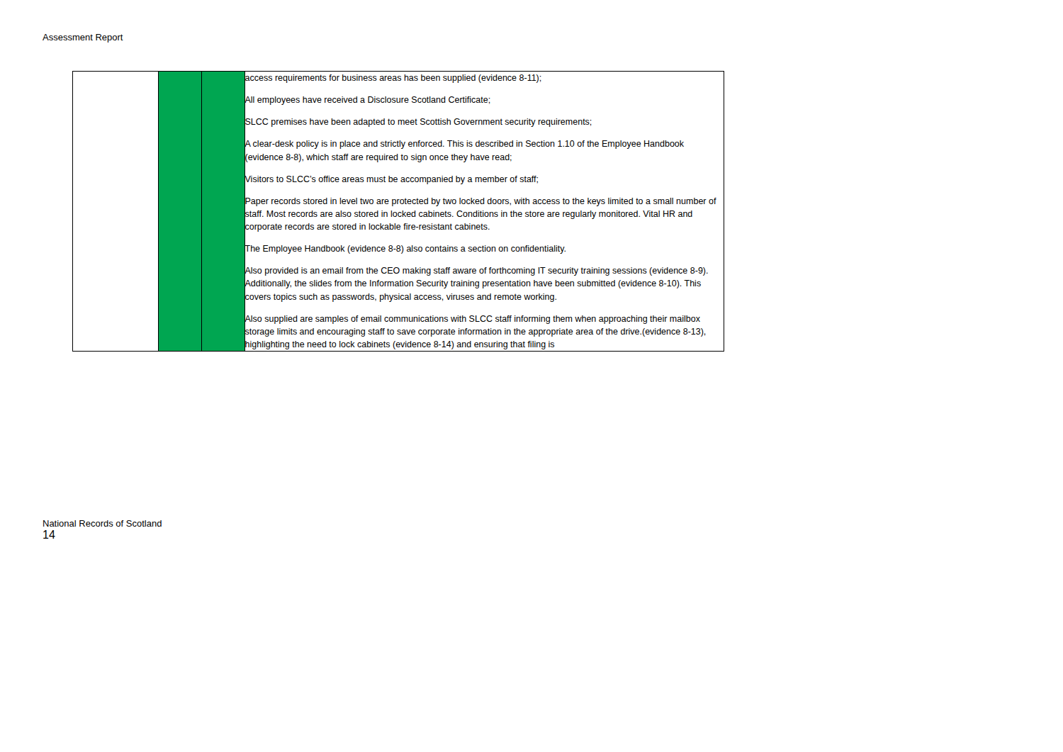Assessment Report
| | | | access requirements for business areas has been supplied (evidence 8-11); All employees have received a Disclosure Scotland Certificate; SLCC premises have been adapted to meet Scottish Government security requirements; A clear-desk policy is in place and strictly enforced. This is described in Section 1.10 of the Employee Handbook (evidence 8-8), which staff are required to sign once they have read; Visitors to SLCC’s office areas must be accompanied by a member of staff; Paper records stored in level two are protected by two locked doors, with access to the keys limited to a small number of staff. Most records are also stored in locked cabinets. Conditions in the store are regularly monitored. Vital HR and corporate records are stored in lockable fire-resistant cabinets. The Employee Handbook (evidence 8-8) also contains a section on confidentiality. Also provided is an email from the CEO making staff aware of forthcoming IT security training sessions (evidence 8-9). Additionally, the slides from the Information Security training presentation have been submitted (evidence 8-10). This covers topics such as passwords, physical access, viruses and remote working. Also supplied are samples of email communications with SLCC staff informing them when approaching their mailbox storage limits and encouraging staff to save corporate information in the appropriate area of the drive.(evidence 8-13), highlighting the need to lock cabinets (evidence 8-14) and ensuring that filing is |
National Records of Scotland
14